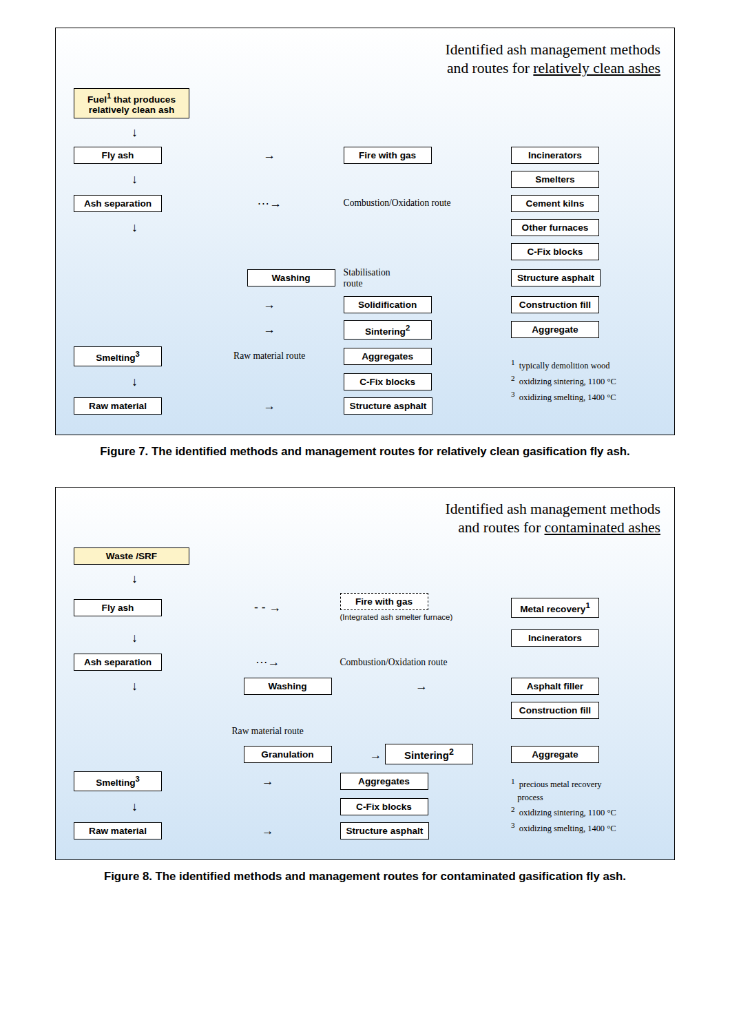Identified ash management methods
and routes for relatively clean ashes
| Fuel 1 that produces relatively clean ash | | | |
| ↓ | | | |
| Fly ash | → | Fire with gas | Incinerators |
| ↓ | | | Smelters |
| Ash separation | ···→ | Combustion/Oxidation route | Cement kilns |
| ↓ | | | Other furnaces |
| | | | C-Fix blocks |
| | Washing | Stabilisation route | Structure asphalt |
| | → | Solidification | Construction fill |
| | → | Sintering 2 | Aggregate |
| Smelting 3 | Raw material route | Aggregates | 1 typically demolition wood 2 oxidizing sintering, 1100 °C 3 oxidizing smelting, 1400 °C |
| ↓ | | C-Fix blocks |
| Raw material | → | Structure asphalt |
Figure 7. The identified methods and management routes for relatively clean gasification fly ash.
Identified ash management methods
and routes for contaminated ashes
| Waste /SRF | | | |
| ↓ | | | |
| Fly ash | - - → | Fire with gas (Integrated ash smelter furnace) | Metal recovery 1 |
| ↓ | | | Incinerators |
| Ash separation | ···→ | Combustion/Oxidation route | |
| ↓ | Washing | → | Asphalt filler |
| | | | Construction fill |
| | Raw material route | | |
| | Granulation | → Sintering 2 | Aggregate |
| Smelting 3 | → | Aggregates | 1 precious metal recovery process 2 oxidizing sintering, 1100 °C 3 oxidizing smelting, 1400 °C |
| ↓ | | C-Fix blocks |
| Raw material | → | Structure asphalt |
Figure 8. The identified methods and management routes for contaminated gasification fly ash.